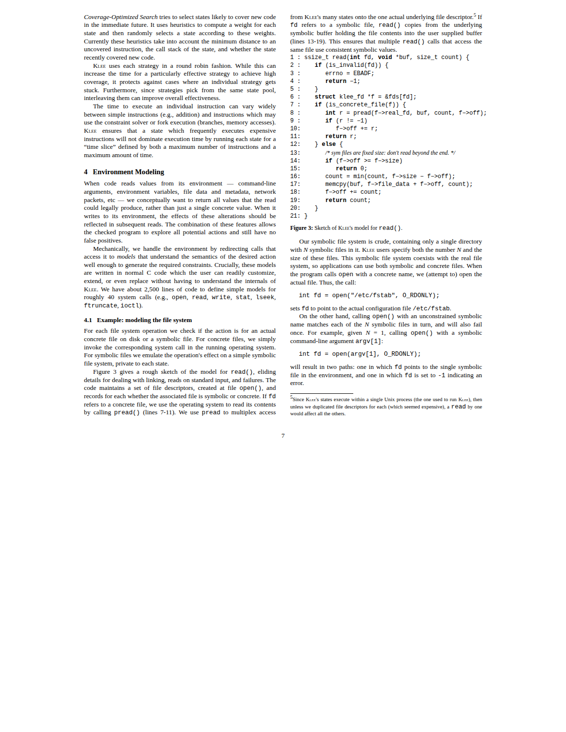Coverage-Optimized Search tries to select states likely to cover new code in the immediate future. It uses heuristics to compute a weight for each state and then randomly selects a state according to these weights. Currently these heuristics take into account the minimum distance to an uncovered instruction, the call stack of the state, and whether the state recently covered new code.
Klee uses each strategy in a round robin fashion. While this can increase the time for a particularly effective strategy to achieve high coverage, it protects against cases where an individual strategy gets stuck. Furthermore, since strategies pick from the same state pool, interleaving them can improve overall effectiveness.
The time to execute an individual instruction can vary widely between simple instructions (e.g., addition) and instructions which may use the constraint solver or fork execution (branches, memory accesses). Klee ensures that a state which frequently executes expensive instructions will not dominate execution time by running each state for a “time slice” defined by both a maximum number of instructions and a maximum amount of time.
4 Environment Modeling
When code reads values from its environment — command-line arguments, environment variables, file data and metadata, network packets, etc — we conceptually want to return all values that the read could legally produce, rather than just a single concrete value. When it writes to its environment, the effects of these alterations should be reflected in subsequent reads. The combination of these features allows the checked program to explore all potential actions and still have no false positives.
Mechanically, we handle the environment by redirecting calls that access it to models that understand the semantics of the desired action well enough to generate the required constraints. Crucially, these models are written in normal C code which the user can readily customize, extend, or even replace without having to understand the internals of Klee. We have about 2,500 lines of code to define simple models for roughly 40 system calls (e.g., open, read, write, stat, lseek, ftruncate, ioctl).
4.1 Example: modeling the file system
For each file system operation we check if the action is for an actual concrete file on disk or a symbolic file. For concrete files, we simply invoke the corresponding system call in the running operating system. For symbolic files we emulate the operation's effect on a simple symbolic file system, private to each state.
Figure 3 gives a rough sketch of the model for read(), eliding details for dealing with linking, reads on standard input, and failures. The code maintains a set of file descriptors, created at file open(), and records for each whether the associated file is symbolic or concrete. If fd refers to a concrete file, we use the operating system to read its contents by calling pread() (lines 7-11). We use pread to multiplex access from Klee's many states onto the one actual underlying file descriptor.5 If fd refers to a symbolic file, read() copies from the underlying symbolic buffer holding the file contents into the user supplied buffer (lines 13-19). This ensures that multiple read() calls that access the same file use consistent symbolic values.
1 : ssize_t read(int fd, void *buf, size_t count) { 2 : if (is_invalid(fd)) { 3 : errno = EBADF; 4 : return −1; 5 : } 6 : struct klee_fd *f = &fds[fd]; 7 : if (is_concrete_file(f)) { 8 : int r = pread(f−>real_fd, buf, count, f−>off); 9 : if (r != −1) 10: f−>off += r; 11: return r; 12: } else { 13: /* sym files are fixed size: don't read beyond the end. */ 14: if (f−>off >= f−>size) 15: return 0; 16: count = min(count, f−>size − f−>off); 17: memcpy(buf, f−>file_data + f−>off, count); 18: f−>off += count; 19: return count; 20: } 21: }
Figure 3: Sketch of Klee's model for read().
Our symbolic file system is crude, containing only a single directory with N symbolic files in it. Klee users specify both the number N and the size of these files. This symbolic file system coexists with the real file system, so applications can use both symbolic and concrete files. When the program calls open with a concrete name, we (attempt to) open the actual file. Thus, the call:
int fd = open("/etc/fstab", O_RDONLY);
sets fd to point to the actual configuration file /etc/fstab.
On the other hand, calling open() with an unconstrained symbolic name matches each of the N symbolic files in turn, and will also fail once. For example, given N = 1, calling open() with a symbolic command-line argument argv[1]:
int fd = open(argv[1], O_RDONLY);
will result in two paths: one in which fd points to the single symbolic file in the environment, and one in which fd is set to -1 indicating an error.
5Since Klee's states execute within a single Unix process (the one used to run Klee), then unless we duplicated file descriptors for each (which seemed expensive), a read by one would affect all the others.
7